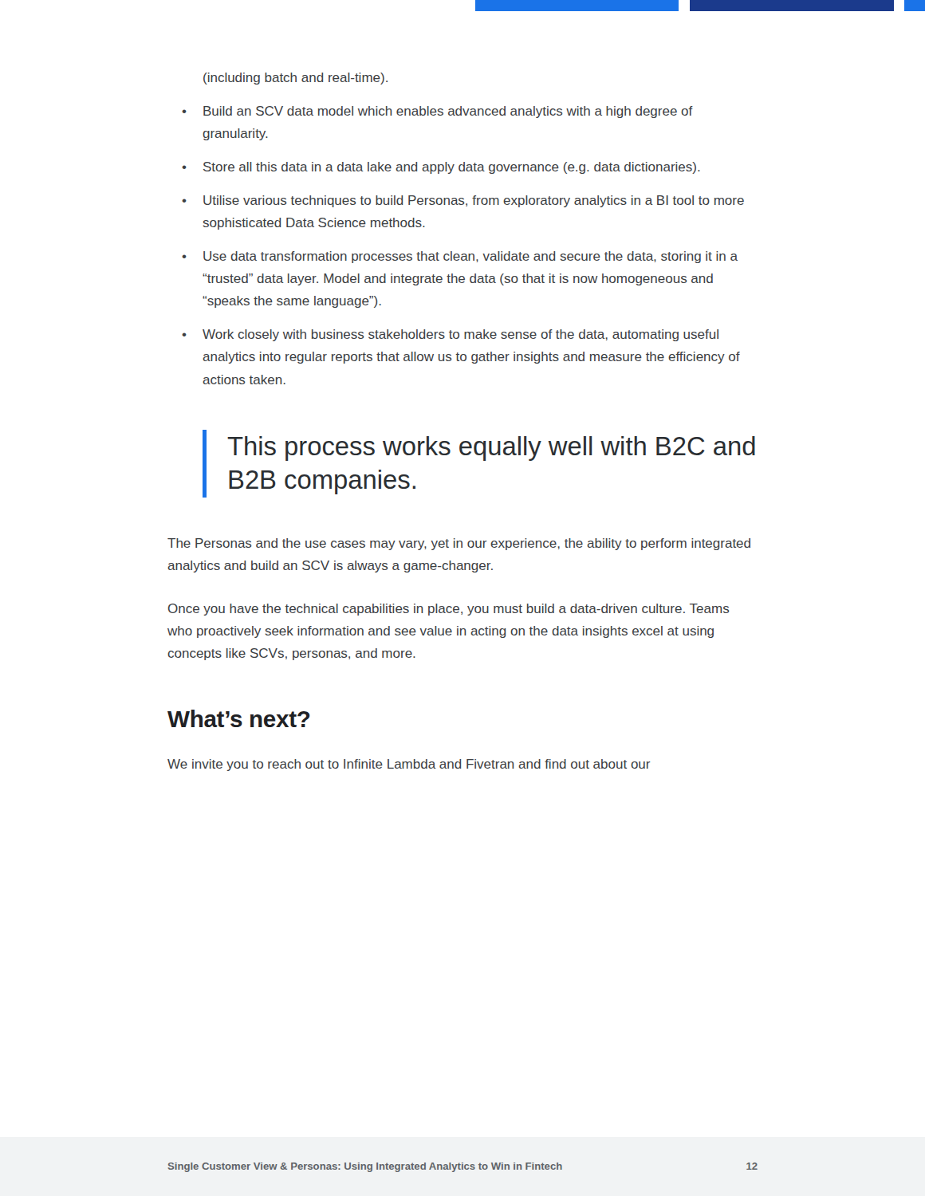(including batch and real-time).
Build an SCV data model which enables advanced analytics with a high degree of granularity.
Store all this data in a data lake and apply data governance (e.g. data dictionaries).
Utilise various techniques to build Personas, from exploratory analytics in a BI tool to more sophisticated Data Science methods.
Use data transformation processes that clean, validate and secure the data, storing it in a “trusted” data layer. Model and integrate the data (so that it is now homogeneous and “speaks the same language”).
Work closely with business stakeholders to make sense of the data, automating useful analytics into regular reports that allow us to gather insights and measure the efficiency of actions taken.
This process works equally well with B2C and B2B companies.
The Personas and the use cases may vary, yet in our experience, the ability to perform integrated analytics and build an SCV is always a game-changer.
Once you have the technical capabilities in place, you must build a data-driven culture. Teams who proactively seek information and see value in acting on the data insights excel at using concepts like SCVs, personas, and more.
What’s next?
We invite you to reach out to Infinite Lambda and Fivetran and find out about our
Single Customer View & Personas: Using Integrated Analytics to Win in Fintech 12